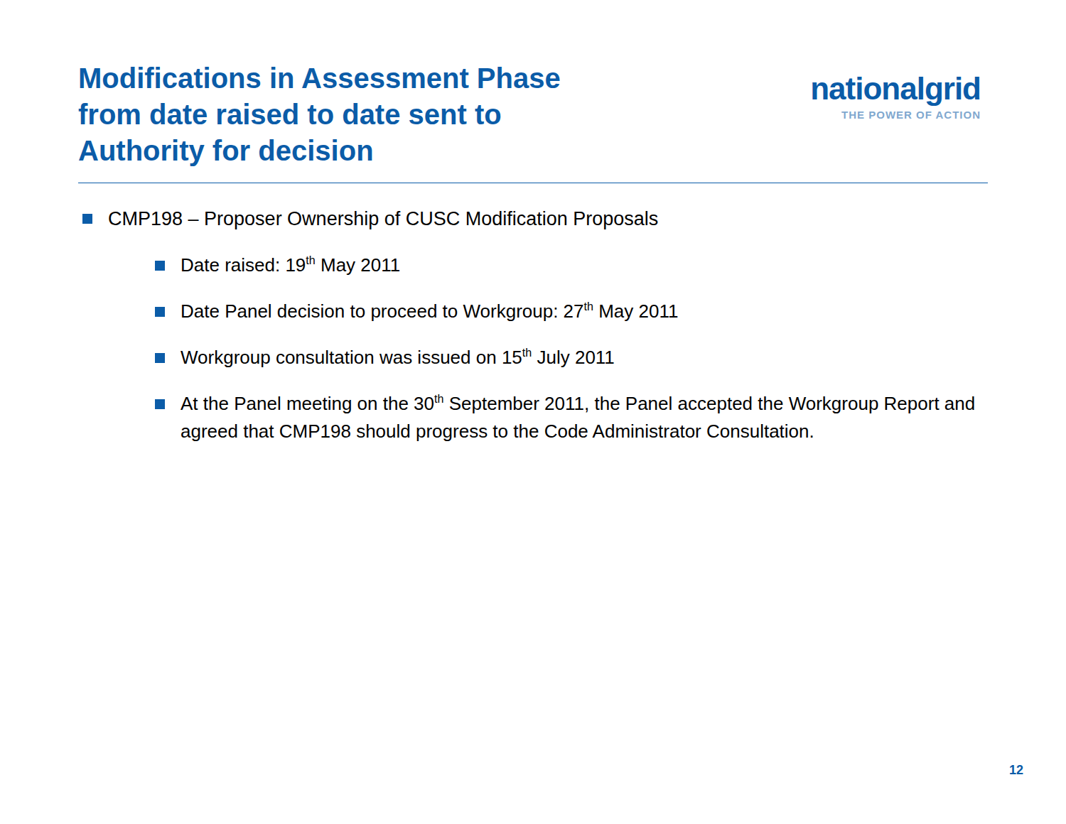Modifications in Assessment Phase
from date raised to date sent to
Authority for decision
nationalgrid
THE POWER OF ACTION
CMP198 – Proposer Ownership of CUSC Modification Proposals
Date raised: 19th May 2011
Date Panel decision to proceed to Workgroup: 27th May 2011
Workgroup consultation was issued on 15th July 2011
At the Panel meeting on the 30th September 2011, the Panel accepted the Workgroup Report and agreed that CMP198 should progress to the Code Administrator Consultation.
12